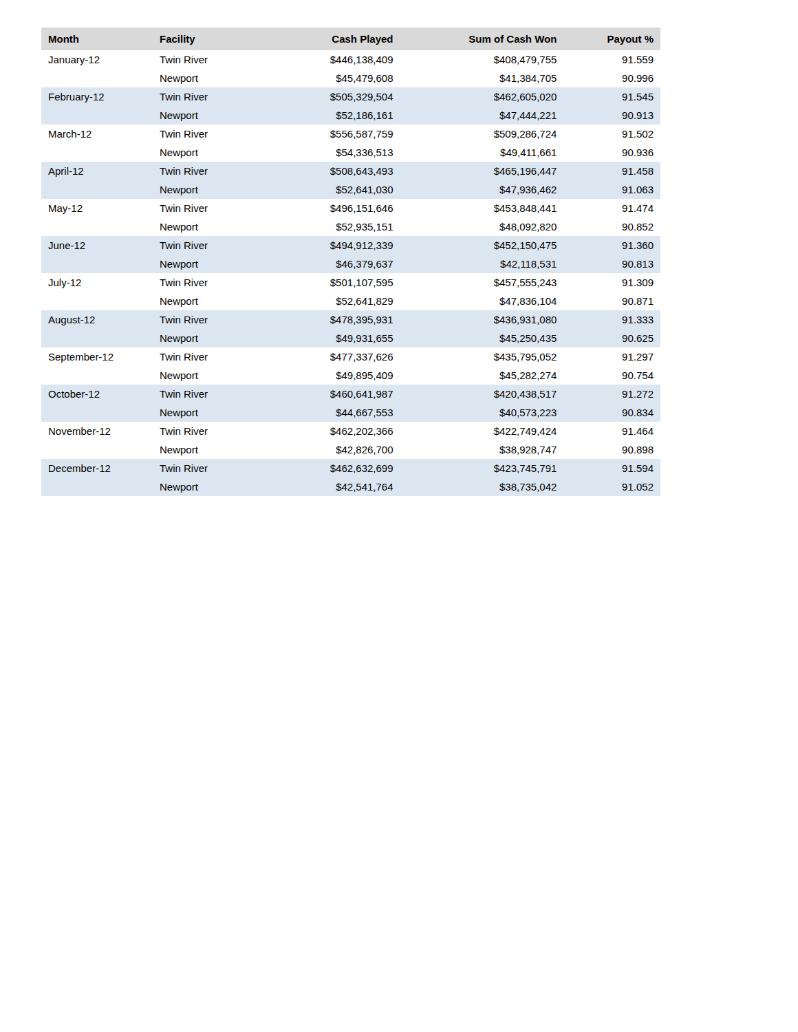| Month | Facility | Cash Played | Sum of Cash Won | Payout % |
| --- | --- | --- | --- | --- |
| January-12 | Twin River | $446,138,409 | $408,479,755 | 91.559 |
| | Newport | $45,479,608 | $41,384,705 | 90.996 |
| February-12 | Twin River | $505,329,504 | $462,605,020 | 91.545 |
| | Newport | $52,186,161 | $47,444,221 | 90.913 |
| March-12 | Twin River | $556,587,759 | $509,286,724 | 91.502 |
| | Newport | $54,336,513 | $49,411,661 | 90.936 |
| April-12 | Twin River | $508,643,493 | $465,196,447 | 91.458 |
| | Newport | $52,641,030 | $47,936,462 | 91.063 |
| May-12 | Twin River | $496,151,646 | $453,848,441 | 91.474 |
| | Newport | $52,935,151 | $48,092,820 | 90.852 |
| June-12 | Twin River | $494,912,339 | $452,150,475 | 91.360 |
| | Newport | $46,379,637 | $42,118,531 | 90.813 |
| July-12 | Twin River | $501,107,595 | $457,555,243 | 91.309 |
| | Newport | $52,641,829 | $47,836,104 | 90.871 |
| August-12 | Twin River | $478,395,931 | $436,931,080 | 91.333 |
| | Newport | $49,931,655 | $45,250,435 | 90.625 |
| September-12 | Twin River | $477,337,626 | $435,795,052 | 91.297 |
| | Newport | $49,895,409 | $45,282,274 | 90.754 |
| October-12 | Twin River | $460,641,987 | $420,438,517 | 91.272 |
| | Newport | $44,667,553 | $40,573,223 | 90.834 |
| November-12 | Twin River | $462,202,366 | $422,749,424 | 91.464 |
| | Newport | $42,826,700 | $38,928,747 | 90.898 |
| December-12 | Twin River | $462,632,699 | $423,745,791 | 91.594 |
| | Newport | $42,541,764 | $38,735,042 | 91.052 |